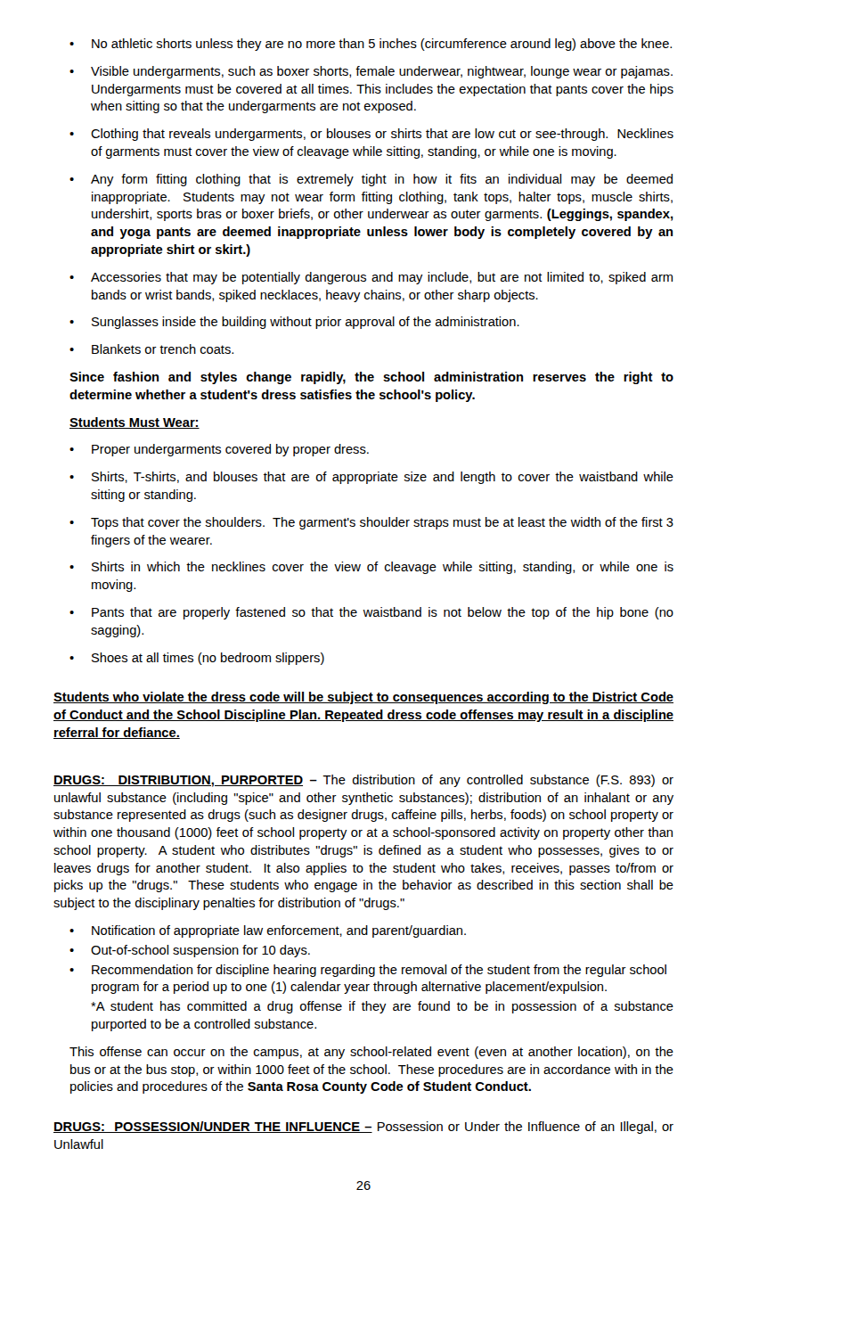No athletic shorts unless they are no more than 5 inches (circumference around leg) above the knee.
Visible undergarments, such as boxer shorts, female underwear, nightwear, lounge wear or pajamas. Undergarments must be covered at all times. This includes the expectation that pants cover the hips when sitting so that the undergarments are not exposed.
Clothing that reveals undergarments, or blouses or shirts that are low cut or see-through. Necklines of garments must cover the view of cleavage while sitting, standing, or while one is moving.
Any form fitting clothing that is extremely tight in how it fits an individual may be deemed inappropriate. Students may not wear form fitting clothing, tank tops, halter tops, muscle shirts, undershirt, sports bras or boxer briefs, or other underwear as outer garments. (Leggings, spandex, and yoga pants are deemed inappropriate unless lower body is completely covered by an appropriate shirt or skirt.)
Accessories that may be potentially dangerous and may include, but are not limited to, spiked arm bands or wrist bands, spiked necklaces, heavy chains, or other sharp objects.
Sunglasses inside the building without prior approval of the administration.
Blankets or trench coats.
Since fashion and styles change rapidly, the school administration reserves the right to determine whether a student's dress satisfies the school's policy.
Students Must Wear:
Proper undergarments covered by proper dress.
Shirts, T-shirts, and blouses that are of appropriate size and length to cover the waistband while sitting or standing.
Tops that cover the shoulders. The garment's shoulder straps must be at least the width of the first 3 fingers of the wearer.
Shirts in which the necklines cover the view of cleavage while sitting, standing, or while one is moving.
Pants that are properly fastened so that the waistband is not below the top of the hip bone (no sagging).
Shoes at all times (no bedroom slippers)
Students who violate the dress code will be subject to consequences according to the District Code of Conduct and the School Discipline Plan. Repeated dress code offenses may result in a discipline referral for defiance.
DRUGS: DISTRIBUTION, PURPORTED – The distribution of any controlled substance (F.S. 893) or unlawful substance (including "spice" and other synthetic substances); distribution of an inhalant or any substance represented as drugs (such as designer drugs, caffeine pills, herbs, foods) on school property or within one thousand (1000) feet of school property or at a school-sponsored activity on property other than school property. A student who distributes "drugs" is defined as a student who possesses, gives to or leaves drugs for another student. It also applies to the student who takes, receives, passes to/from or picks up the "drugs." These students who engage in the behavior as described in this section shall be subject to the disciplinary penalties for distribution of "drugs."
Notification of appropriate law enforcement, and parent/guardian.
Out-of-school suspension for 10 days.
Recommendation for discipline hearing regarding the removal of the student from the regular school program for a period up to one (1) calendar year through alternative placement/expulsion.
*A student has committed a drug offense if they are found to be in possession of a substance purported to be a controlled substance.
This offense can occur on the campus, at any school-related event (even at another location), on the bus or at the bus stop, or within 1000 feet of the school. These procedures are in accordance with in the policies and procedures of the Santa Rosa County Code of Student Conduct.
DRUGS: POSSESSION/UNDER THE INFLUENCE – Possession or Under the Influence of an Illegal, or Unlawful
26